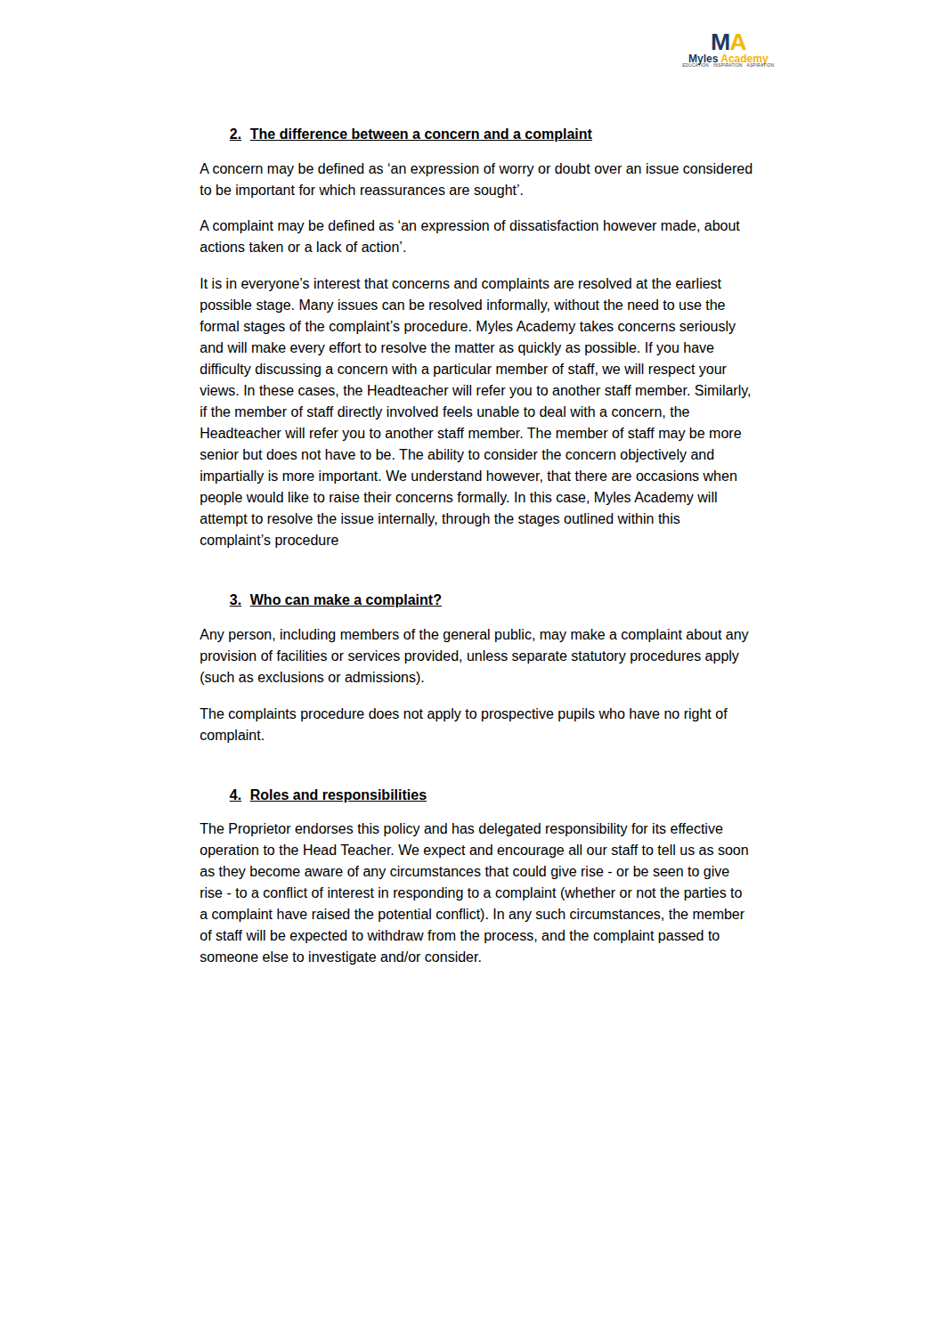MA
Myles Academy
EDUCATION · INSPIRATION · ASPIRATION
2. The difference between a concern and a complaint
A concern may be defined as ‘an expression of worry or doubt over an issue considered to be important for which reassurances are sought’.
A complaint may be defined as ‘an expression of dissatisfaction however made, about actions taken or a lack of action’.
It is in everyone’s interest that concerns and complaints are resolved at the earliest possible stage. Many issues can be resolved informally, without the need to use the formal stages of the complaint’s procedure. Myles Academy takes concerns seriously and will make every effort to resolve the matter as quickly as possible. If you have difficulty discussing a concern with a particular member of staff, we will respect your views. In these cases, the Headteacher will refer you to another staff member. Similarly, if the member of staff directly involved feels unable to deal with a concern, the Headteacher will refer you to another staff member. The member of staff may be more senior but does not have to be. The ability to consider the concern objectively and impartially is more important. We understand however, that there are occasions when people would like to raise their concerns formally. In this case, Myles Academy will attempt to resolve the issue internally, through the stages outlined within this complaint’s procedure
3. Who can make a complaint?
Any person, including members of the general public, may make a complaint about any provision of facilities or services provided, unless separate statutory procedures apply (such as exclusions or admissions).
The complaints procedure does not apply to prospective pupils who have no right of complaint.
4. Roles and responsibilities
The Proprietor endorses this policy and has delegated responsibility for its effective operation to the Head Teacher. We expect and encourage all our staff to tell us as soon as they become aware of any circumstances that could give rise - or be seen to give rise - to a conflict of interest in responding to a complaint (whether or not the parties to a complaint have raised the potential conflict). In any such circumstances, the member of staff will be expected to withdraw from the process, and the complaint passed to someone else to investigate and/or consider.